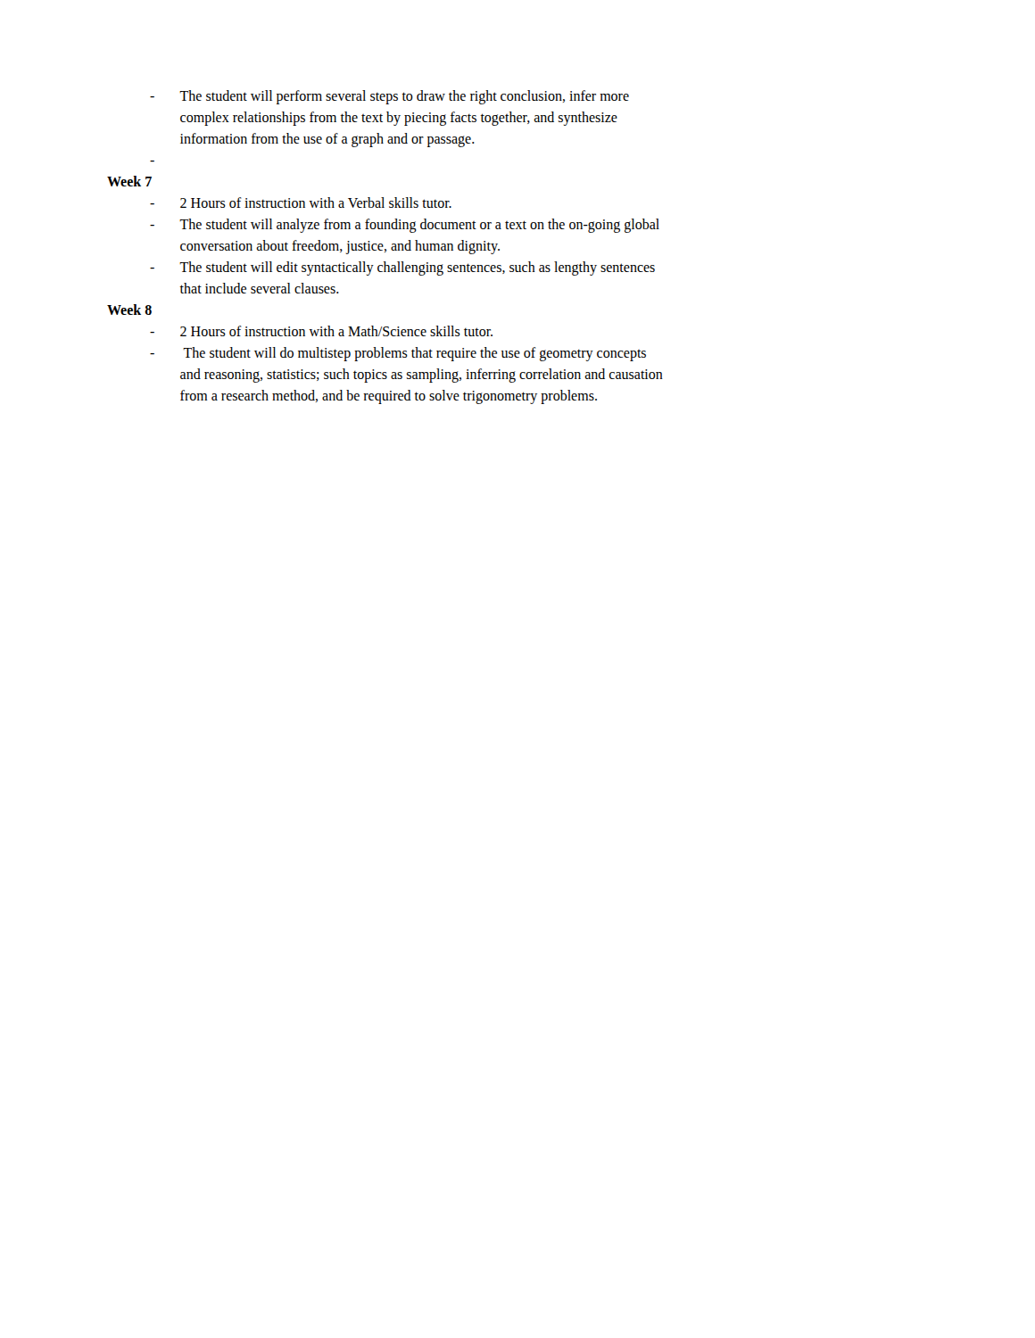The student will perform several steps to draw the right conclusion, infer more complex relationships from the text by piecing facts together, and synthesize information from the use of a graph and or passage.
Week 7
2 Hours of instruction with a Verbal skills tutor.
The student will analyze from a founding document or a text on the on-going global conversation about freedom, justice, and human dignity.
The student will edit syntactically challenging sentences, such as lengthy sentences that include several clauses.
Week 8
2 Hours of instruction with a Math/Science skills tutor.
The student will do multistep problems that require the use of geometry concepts and reasoning, statistics; such topics as sampling, inferring correlation and causation from a research method, and be required to solve trigonometry problems.